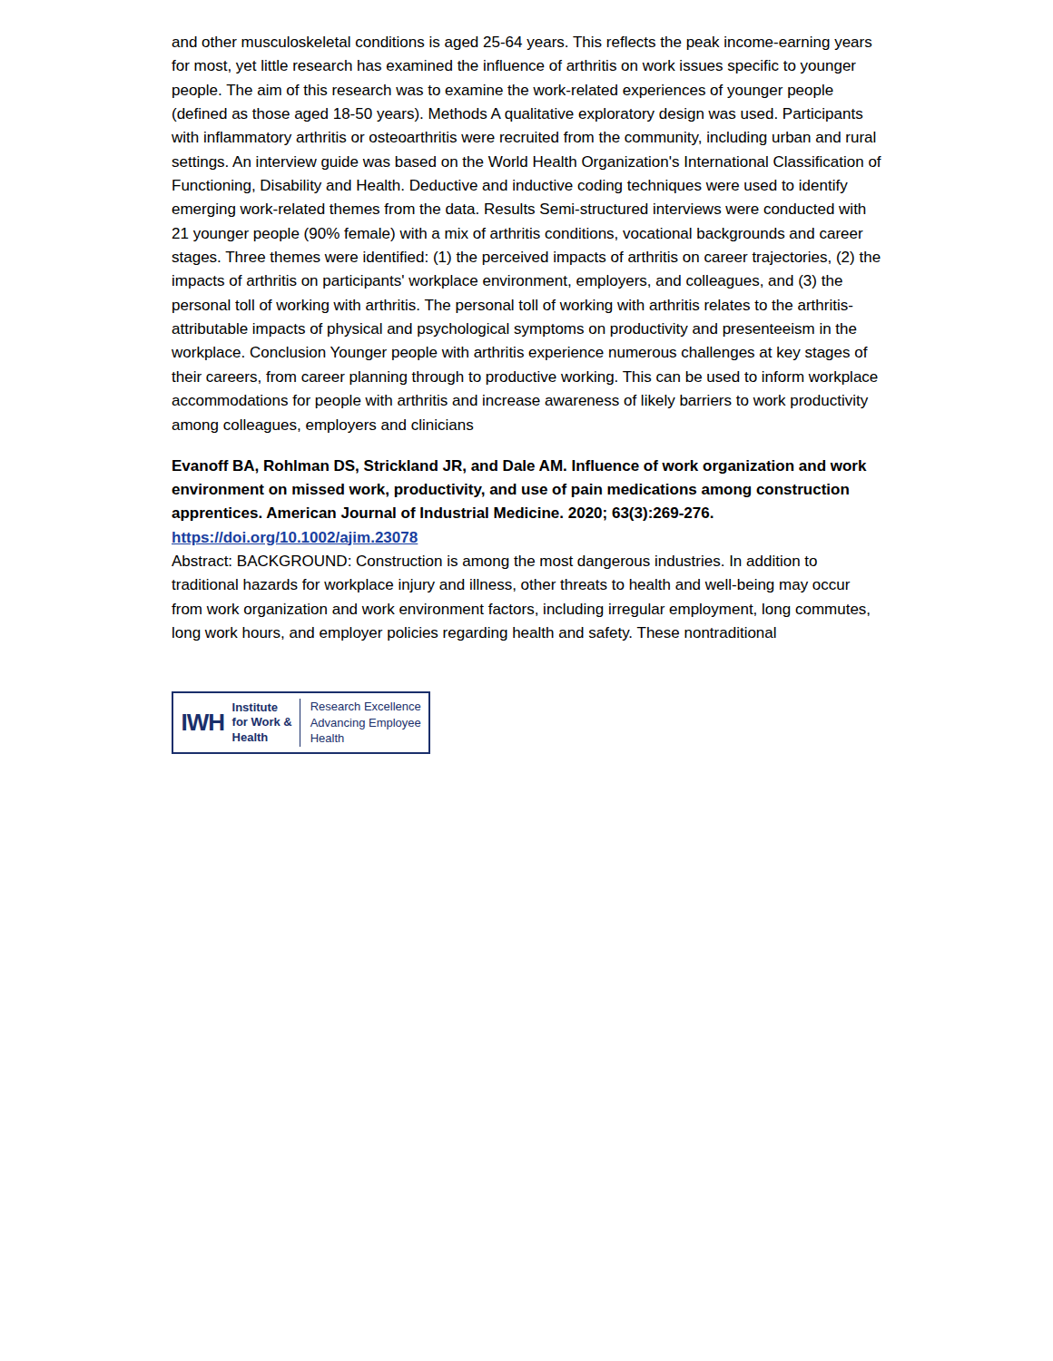and other musculoskeletal conditions is aged 25-64 years. This reflects the peak income-earning years for most, yet little research has examined the influence of arthritis on work issues specific to younger people. The aim of this research was to examine the work-related experiences of younger people (defined as those aged 18-50 years). Methods A qualitative exploratory design was used. Participants with inflammatory arthritis or osteoarthritis were recruited from the community, including urban and rural settings. An interview guide was based on the World Health Organization's International Classification of Functioning, Disability and Health. Deductive and inductive coding techniques were used to identify emerging work-related themes from the data. Results Semi-structured interviews were conducted with 21 younger people (90% female) with a mix of arthritis conditions, vocational backgrounds and career stages. Three themes were identified: (1) the perceived impacts of arthritis on career trajectories, (2) the impacts of arthritis on participants' workplace environment, employers, and colleagues, and (3) the personal toll of working with arthritis. The personal toll of working with arthritis relates to the arthritis-attributable impacts of physical and psychological symptoms on productivity and presenteeism in the workplace. Conclusion Younger people with arthritis experience numerous challenges at key stages of their careers, from career planning through to productive working. This can be used to inform workplace accommodations for people with arthritis and increase awareness of likely barriers to work productivity among colleagues, employers and clinicians
Evanoff BA, Rohlman DS, Strickland JR, and Dale AM. Influence of work organization and work environment on missed work, productivity, and use of pain medications among construction apprentices. American Journal of Industrial Medicine. 2020; 63(3):269-276.
https://doi.org/10.1002/ajim.23078
Abstract: BACKGROUND: Construction is among the most dangerous industries. In addition to traditional hazards for workplace injury and illness, other threats to health and well-being may occur from work organization and work environment factors, including irregular employment, long commutes, long work hours, and employer policies regarding health and safety. These nontraditional
IWH Institute
for Work &
Health Research Excellence
Advancing Employee
Health